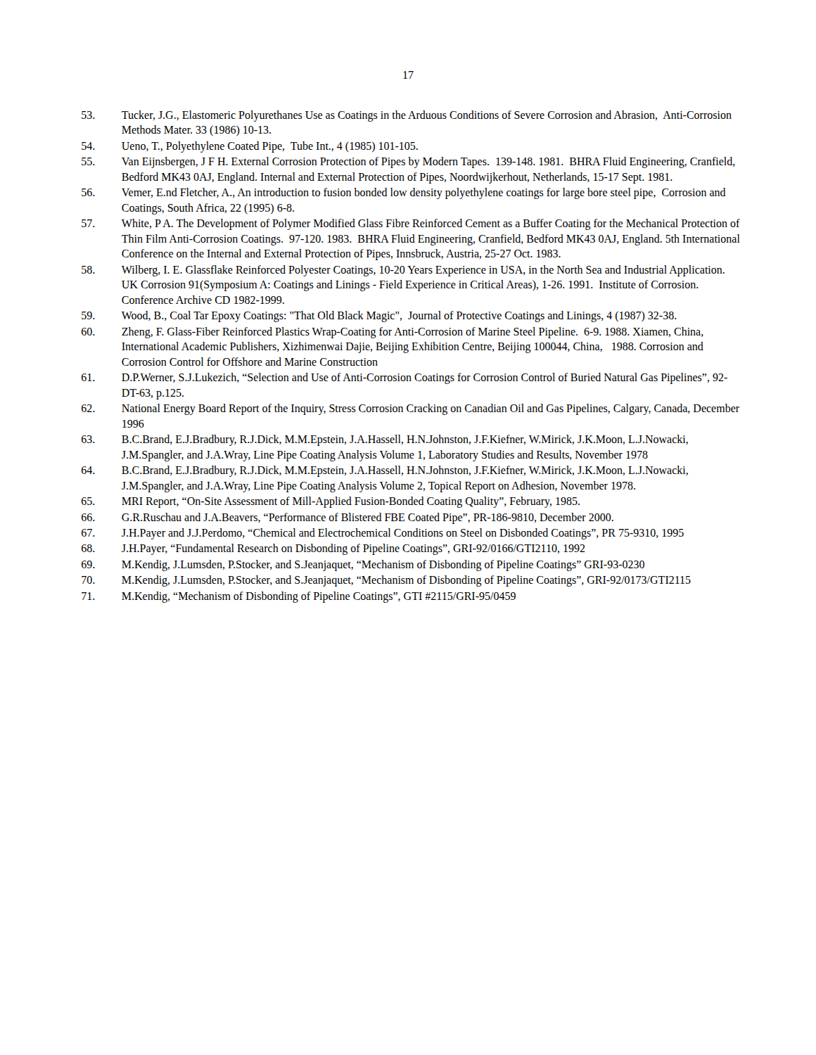17
53. Tucker, J.G., Elastomeric Polyurethanes Use as Coatings in the Arduous Conditions of Severe Corrosion and Abrasion, Anti-Corrosion Methods Mater. 33 (1986) 10-13.
54. Ueno, T., Polyethylene Coated Pipe, Tube Int., 4 (1985) 101-105.
55. Van Eijnsbergen, J F H. External Corrosion Protection of Pipes by Modern Tapes. 139-148. 1981. BHRA Fluid Engineering, Cranfield, Bedford MK43 0AJ, England. Internal and External Protection of Pipes, Noordwijkerhout, Netherlands, 15-17 Sept. 1981.
56. Vemer, E.nd Fletcher, A., An introduction to fusion bonded low density polyethylene coatings for large bore steel pipe, Corrosion and Coatings, South Africa, 22 (1995) 6-8.
57. White, P A. The Development of Polymer Modified Glass Fibre Reinforced Cement as a Buffer Coating for the Mechanical Protection of Thin Film Anti-Corrosion Coatings. 97-120. 1983. BHRA Fluid Engineering, Cranfield, Bedford MK43 0AJ, England. 5th International Conference on the Internal and External Protection of Pipes, Innsbruck, Austria, 25-27 Oct. 1983.
58. Wilberg, I. E. Glassflake Reinforced Polyester Coatings, 10-20 Years Experience in USA, in the North Sea and Industrial Application. UK Corrosion 91(Symposium A: Coatings and Linings - Field Experience in Critical Areas), 1-26. 1991. Institute of Corrosion. Conference Archive CD 1982-1999.
59. Wood, B., Coal Tar Epoxy Coatings: "That Old Black Magic", Journal of Protective Coatings and Linings, 4 (1987) 32-38.
60. Zheng, F. Glass-Fiber Reinforced Plastics Wrap-Coating for Anti-Corrosion of Marine Steel Pipeline. 6-9. 1988. Xiamen, China, International Academic Publishers, Xizhimenwai Dajie, Beijing Exhibition Centre, Beijing 100044, China, 1988. Corrosion and Corrosion Control for Offshore and Marine Construction
61. D.P.Werner, S.J.Lukezich, “Selection and Use of Anti-Corrosion Coatings for Corrosion Control of Buried Natural Gas Pipelines”, 92-DT-63, p.125.
62. National Energy Board Report of the Inquiry, Stress Corrosion Cracking on Canadian Oil and Gas Pipelines, Calgary, Canada, December 1996
63. B.C.Brand, E.J.Bradbury, R.J.Dick, M.M.Epstein, J.A.Hassell, H.N.Johnston, J.F.Kiefner, W.Mirick, J.K.Moon, L.J.Nowacki, J.M.Spangler, and J.A.Wray, Line Pipe Coating Analysis Volume 1, Laboratory Studies and Results, November 1978
64. B.C.Brand, E.J.Bradbury, R.J.Dick, M.M.Epstein, J.A.Hassell, H.N.Johnston, J.F.Kiefner, W.Mirick, J.K.Moon, L.J.Nowacki, J.M.Spangler, and J.A.Wray, Line Pipe Coating Analysis Volume 2, Topical Report on Adhesion, November 1978.
65. MRI Report, “On-Site Assessment of Mill-Applied Fusion-Bonded Coating Quality”, February, 1985.
66. G.R.Ruschau and J.A.Beavers, “Performance of Blistered FBE Coated Pipe”, PR-186-9810, December 2000.
67. J.H.Payer and J.J.Perdomo, “Chemical and Electrochemical Conditions on Steel on Disbonded Coatings”, PR 75-9310, 1995
68. J.H.Payer, “Fundamental Research on Disbonding of Pipeline Coatings”, GRI-92/0166/GTI2110, 1992
69. M.Kendig, J.Lumsden, P.Stocker, and S.Jeanjaquet, “Mechanism of Disbonding of Pipeline Coatings” GRI-93-0230
70. M.Kendig, J.Lumsden, P.Stocker, and S.Jeanjaquet, “Mechanism of Disbonding of Pipeline Coatings”, GRI-92/0173/GTI2115
71. M.Kendig, “Mechanism of Disbonding of Pipeline Coatings”, GTI #2115/GRI-95/0459